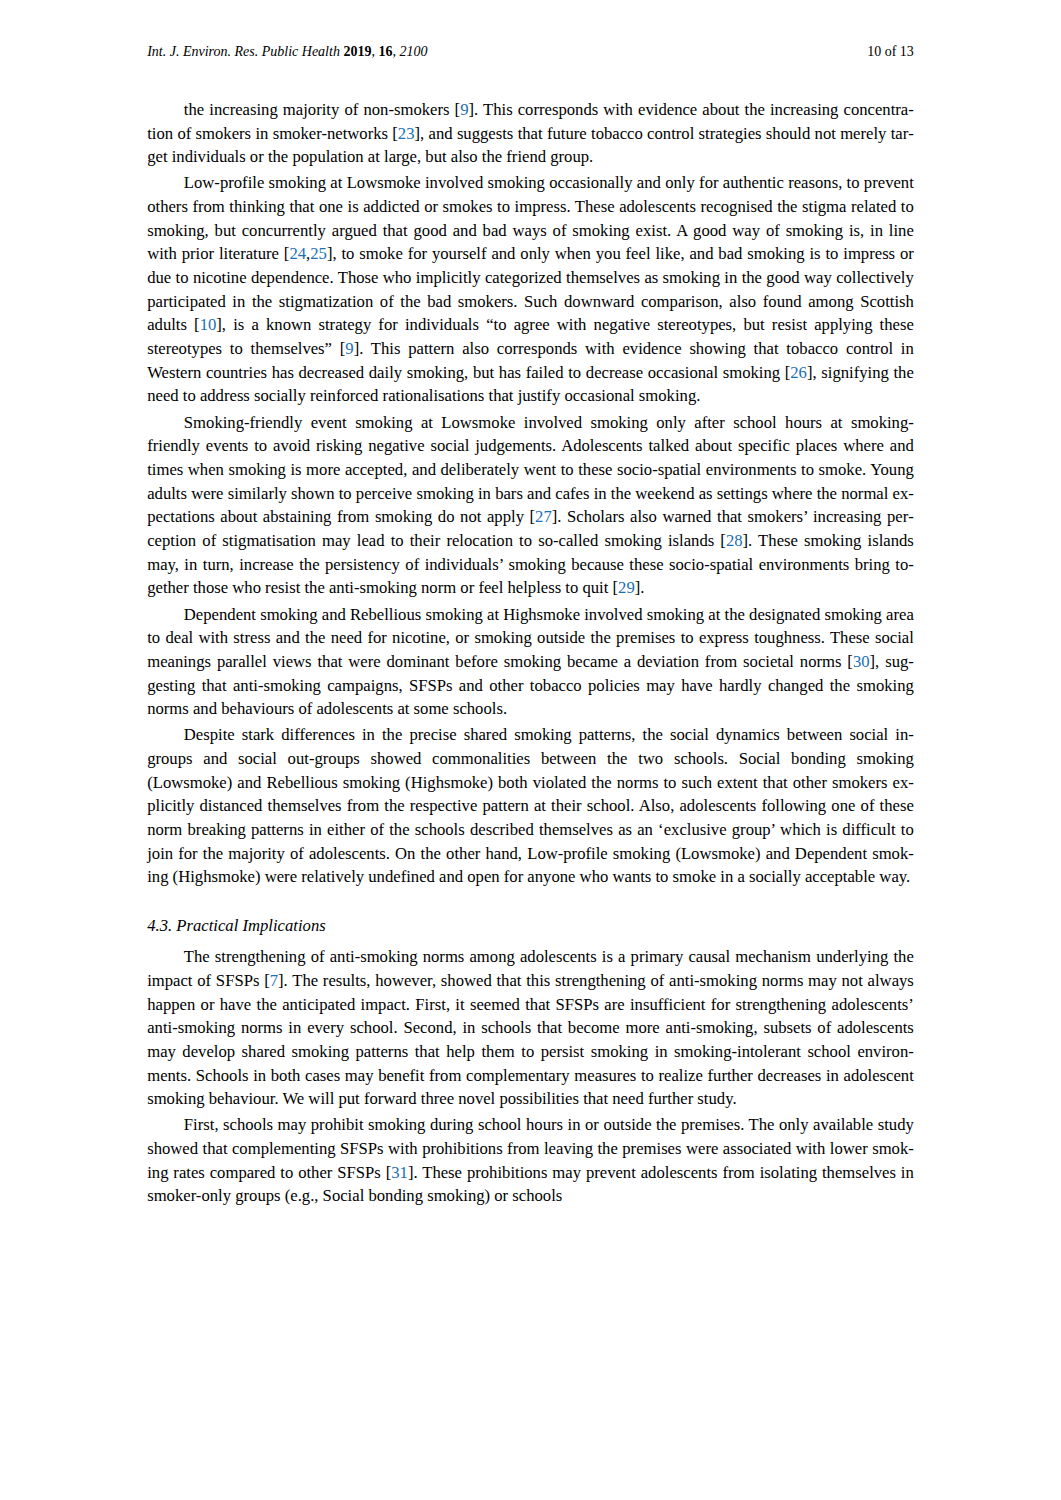Int. J. Environ. Res. Public Health 2019, 16, 2100 10 of 13
the increasing majority of non-smokers [9]. This corresponds with evidence about the increasing concentration of smokers in smoker-networks [23], and suggests that future tobacco control strategies should not merely target individuals or the population at large, but also the friend group.
Low-profile smoking at Lowsmoke involved smoking occasionally and only for authentic reasons, to prevent others from thinking that one is addicted or smokes to impress. These adolescents recognised the stigma related to smoking, but concurrently argued that good and bad ways of smoking exist. A good way of smoking is, in line with prior literature [24,25], to smoke for yourself and only when you feel like, and bad smoking is to impress or due to nicotine dependence. Those who implicitly categorized themselves as smoking in the good way collectively participated in the stigmatization of the bad smokers. Such downward comparison, also found among Scottish adults [10], is a known strategy for individuals “to agree with negative stereotypes, but resist applying these stereotypes to themselves” [9]. This pattern also corresponds with evidence showing that tobacco control in Western countries has decreased daily smoking, but has failed to decrease occasional smoking [26], signifying the need to address socially reinforced rationalisations that justify occasional smoking.
Smoking-friendly event smoking at Lowsmoke involved smoking only after school hours at smoking-friendly events to avoid risking negative social judgements. Adolescents talked about specific places where and times when smoking is more accepted, and deliberately went to these socio-spatial environments to smoke. Young adults were similarly shown to perceive smoking in bars and cafes in the weekend as settings where the normal expectations about abstaining from smoking do not apply [27]. Scholars also warned that smokers’ increasing perception of stigmatisation may lead to their relocation to so-called smoking islands [28]. These smoking islands may, in turn, increase the persistency of individuals’ smoking because these socio-spatial environments bring together those who resist the anti-smoking norm or feel helpless to quit [29].
Dependent smoking and Rebellious smoking at Highsmoke involved smoking at the designated smoking area to deal with stress and the need for nicotine, or smoking outside the premises to express toughness. These social meanings parallel views that were dominant before smoking became a deviation from societal norms [30], suggesting that anti-smoking campaigns, SFSPs and other tobacco policies may have hardly changed the smoking norms and behaviours of adolescents at some schools.
Despite stark differences in the precise shared smoking patterns, the social dynamics between social in-groups and social out-groups showed commonalities between the two schools. Social bonding smoking (Lowsmoke) and Rebellious smoking (Highsmoke) both violated the norms to such extent that other smokers explicitly distanced themselves from the respective pattern at their school. Also, adolescents following one of these norm breaking patterns in either of the schools described themselves as an ‘exclusive group’ which is difficult to join for the majority of adolescents. On the other hand, Low-profile smoking (Lowsmoke) and Dependent smoking (Highsmoke) were relatively undefined and open for anyone who wants to smoke in a socially acceptable way.
4.3. Practical Implications
The strengthening of anti-smoking norms among adolescents is a primary causal mechanism underlying the impact of SFSPs [7]. The results, however, showed that this strengthening of anti-smoking norms may not always happen or have the anticipated impact. First, it seemed that SFSPs are insufficient for strengthening adolescents’ anti-smoking norms in every school. Second, in schools that become more anti-smoking, subsets of adolescents may develop shared smoking patterns that help them to persist smoking in smoking-intolerant school environments. Schools in both cases may benefit from complementary measures to realize further decreases in adolescent smoking behaviour. We will put forward three novel possibilities that need further study.
First, schools may prohibit smoking during school hours in or outside the premises. The only available study showed that complementing SFSPs with prohibitions from leaving the premises were associated with lower smoking rates compared to other SFSPs [31]. These prohibitions may prevent adolescents from isolating themselves in smoker-only groups (e.g., Social bonding smoking) or schools